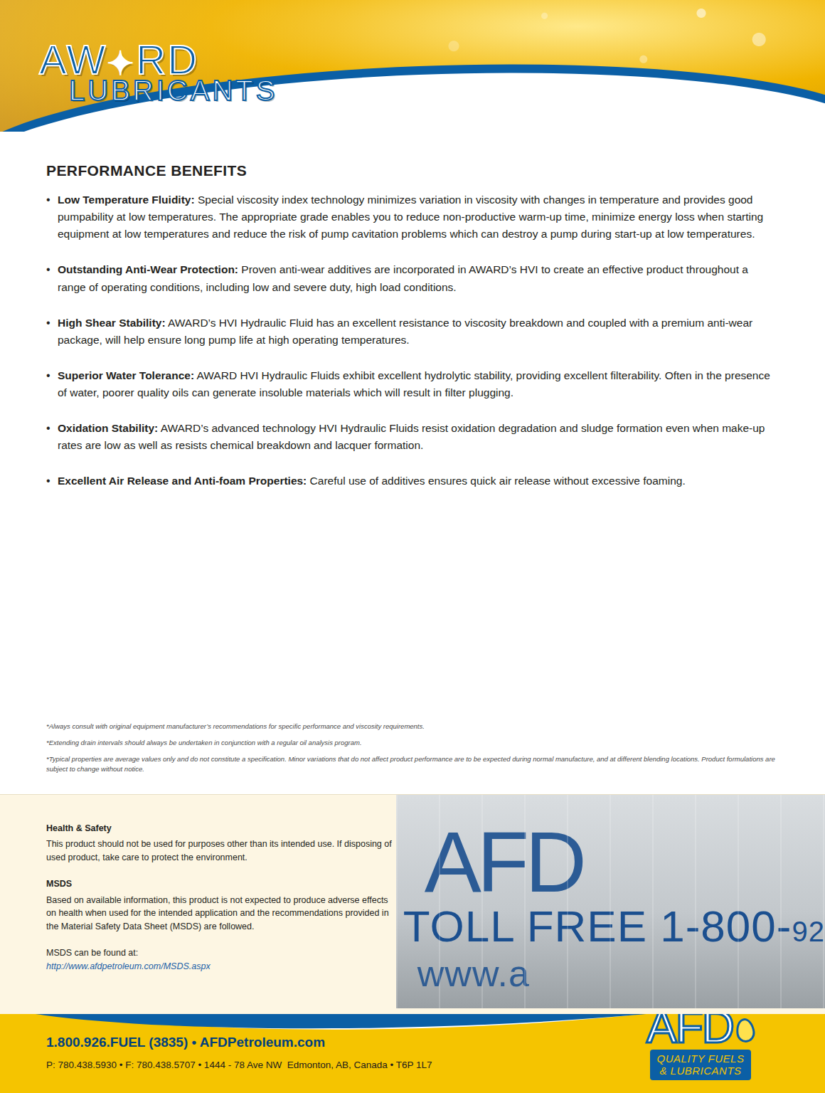AW✦RD LUBRICANTS
Performance Benefits
Low Temperature Fluidity: Special viscosity index technology minimizes variation in viscosity with changes in temperature and provides good pumpability at low temperatures. The appropriate grade enables you to reduce non-productive warm-up time, minimize energy loss when starting equipment at low temperatures and reduce the risk of pump cavitation problems which can destroy a pump during start-up at low temperatures.
Outstanding Anti-Wear Protection: Proven anti-wear additives are incorporated in AWARD’s HVI to create an effective product throughout a range of operating conditions, including low and severe duty, high load conditions.
High Shear Stability: AWARD’s HVI Hydraulic Fluid has an excellent resistance to viscosity breakdown and coupled with a premium anti-wear package, will help ensure long pump life at high operating temperatures.
Superior Water Tolerance: AWARD HVI Hydraulic Fluids exhibit excellent hydrolytic stability, providing excellent filterability. Often in the presence of water, poorer quality oils can generate insoluble materials which will result in filter plugging.
Oxidation Stability: AWARD’s advanced technology HVI Hydraulic Fluids resist oxidation degradation and sludge formation even when make-up rates are low as well as resists chemical breakdown and lacquer formation.
Excellent Air Release and Anti-foam Properties: Careful use of additives ensures quick air release without excessive foaming.
*Always consult with original equipment manufacturer’s recommendations for specific performance and viscosity requirements.
*Extending drain intervals should always be undertaken in conjunction with a regular oil analysis program.
*Typical properties are average values only and do not constitute a specification. Minor variations that do not affect product performance are to be expected during normal manufacture, and at different blending locations. Product formulations are subject to change without notice.
Health & Safety
This product should not be used for purposes other than its intended use. If disposing of used product, take care to protect the environment.
MSDS
Based on available information, this product is not expected to produce adverse effects on health when used for the intended application and the recommendations provided in the Material Safety Data Sheet (MSDS) are followed.
MSDS can be found at:
http://www.afdpetroleum.com/MSDS.aspx
AFD
TOLL FREE 1-800-926-3835
www.a
1.800.926.FUEL (3835) • AFDPetroleum.com
P: 780.438.5930 • F: 780.438.5707 • 1444 - 78 Ave NW Edmonton, AB, Canada • T6P 1L7
AFD
QUALITY FUELS
& LUBRICANTS